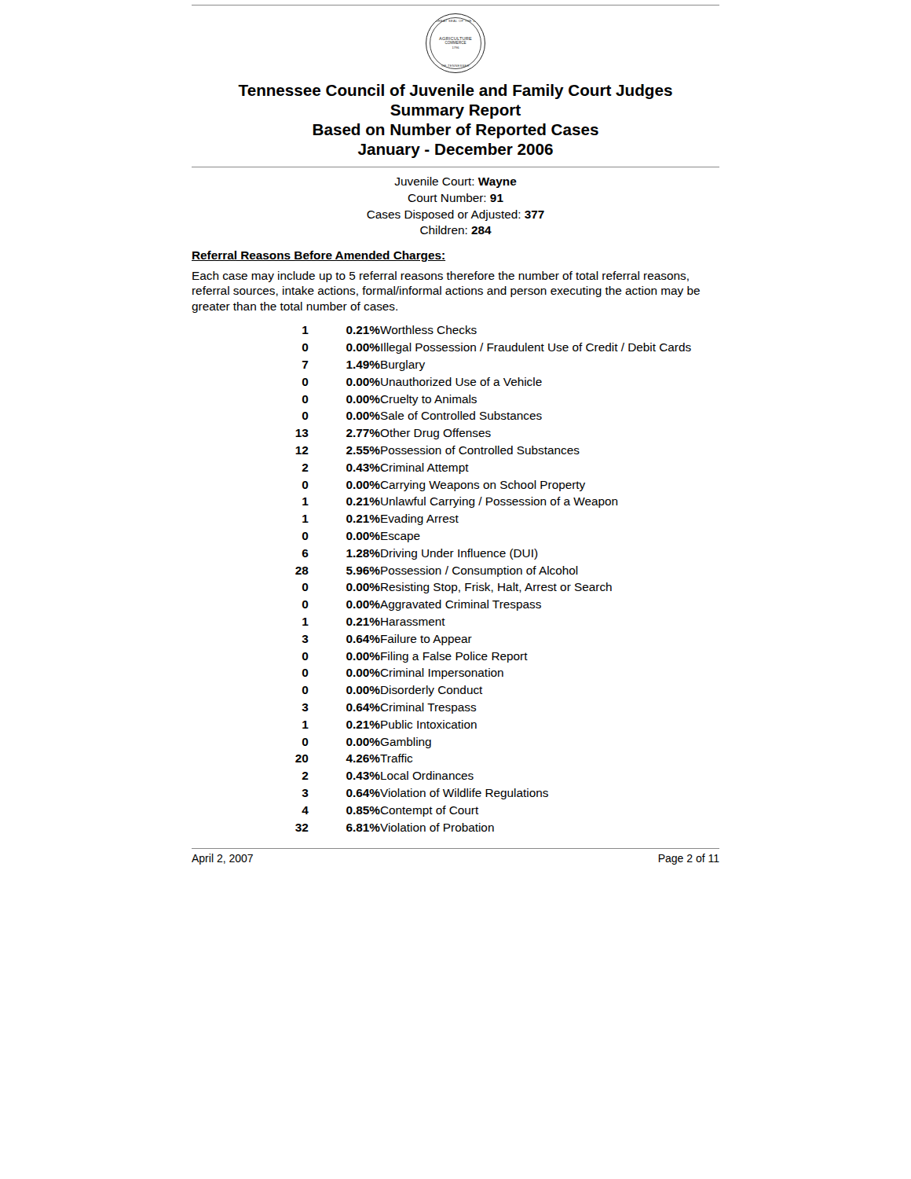THE GREAT SEAL OF THE STATE
AGRICULTURE
COMMERCE
1796
OF TENNESSEE
Tennessee Council of Juvenile and Family Court Judges Summary Report Based on Number of Reported Cases January - December 2006
Juvenile Court: Wayne
Court Number: 91
Cases Disposed or Adjusted: 377
Children: 284
Referral Reasons Before Amended Charges:
Each case may include up to 5 referral reasons therefore the number of total referral reasons, referral sources, intake actions, formal/informal actions and person executing the action may be greater than the total number of cases.
| 1 | 0.21% | Worthless Checks |
| 0 | 0.00% | Illegal Possession / Fraudulent Use of Credit / Debit Cards |
| 7 | 1.49% | Burglary |
| 0 | 0.00% | Unauthorized Use of a Vehicle |
| 0 | 0.00% | Cruelty to Animals |
| 0 | 0.00% | Sale of Controlled Substances |
| 13 | 2.77% | Other Drug Offenses |
| 12 | 2.55% | Possession of Controlled Substances |
| 2 | 0.43% | Criminal Attempt |
| 0 | 0.00% | Carrying Weapons on School Property |
| 1 | 0.21% | Unlawful Carrying / Possession of a Weapon |
| 1 | 0.21% | Evading Arrest |
| 0 | 0.00% | Escape |
| 6 | 1.28% | Driving Under Influence (DUI) |
| 28 | 5.96% | Possession / Consumption of Alcohol |
| 0 | 0.00% | Resisting Stop, Frisk, Halt, Arrest or Search |
| 0 | 0.00% | Aggravated Criminal Trespass |
| 1 | 0.21% | Harassment |
| 3 | 0.64% | Failure to Appear |
| 0 | 0.00% | Filing a False Police Report |
| 0 | 0.00% | Criminal Impersonation |
| 0 | 0.00% | Disorderly Conduct |
| 3 | 0.64% | Criminal Trespass |
| 1 | 0.21% | Public Intoxication |
| 0 | 0.00% | Gambling |
| 20 | 4.26% | Traffic |
| 2 | 0.43% | Local Ordinances |
| 3 | 0.64% | Violation of Wildlife Regulations |
| 4 | 0.85% | Contempt of Court |
| 32 | 6.81% | Violation of Probation |
April 2, 2007
Page 2 of 11